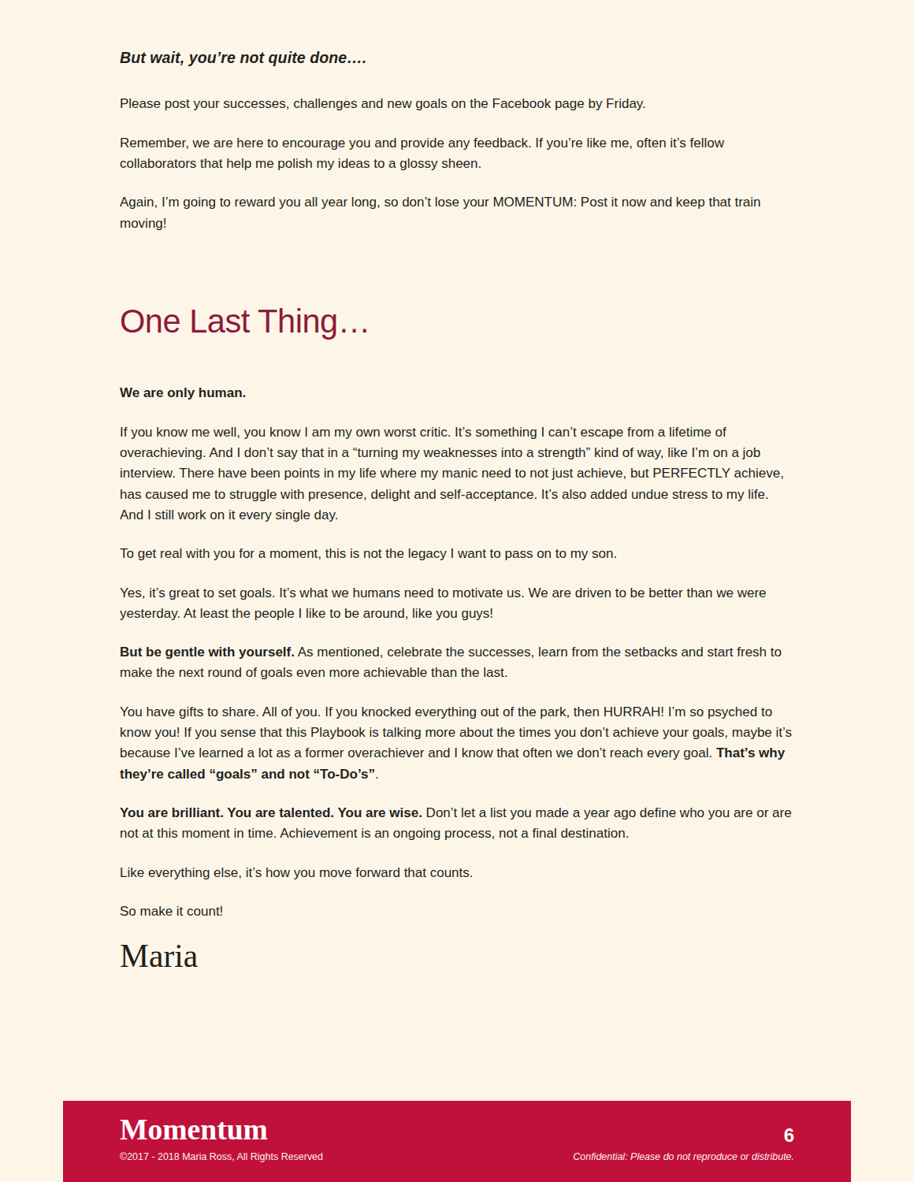But wait, you’re not quite done….
Please post your successes, challenges and new goals on the Facebook page by Friday.
Remember, we are here to encourage you and provide any feedback. If you’re like me, often it’s fellow collaborators that help me polish my ideas to a glossy sheen.
Again, I’m going to reward you all year long, so don’t lose your MOMENTUM: Post it now and keep that train moving!
One Last Thing…
We are only human.
If you know me well, you know I am my own worst critic. It’s something I can’t escape from a lifetime of overachieving. And I don’t say that in a “turning my weaknesses into a strength” kind of way, like I’m on a job interview. There have been points in my life where my manic need to not just achieve, but PERFECTLY achieve, has caused me to struggle with presence, delight and self-acceptance. It’s also added undue stress to my life. And I still work on it every single day.
To get real with you for a moment, this is not the legacy I want to pass on to my son.
Yes, it’s great to set goals. It’s what we humans need to motivate us. We are driven to be better than we were yesterday. At least the people I like to be around, like you guys!
But be gentle with yourself. As mentioned, celebrate the successes, learn from the setbacks and start fresh to make the next round of goals even more achievable than the last.
You have gifts to share. All of you. If you knocked everything out of the park, then HURRAH! I’m so psyched to know you! If you sense that this Playbook is talking more about the times you don’t achieve your goals, maybe it’s because I’ve learned a lot as a former overachiever and I know that often we don’t reach every goal. That’s why they’re called “goals” and not “To-Do’s”.
You are brilliant. You are talented. You are wise. Don’t let a list you made a year ago define who you are or are not at this moment in time. Achievement is an ongoing process, not a final destination.
Like everything else, it’s how you move forward that counts.
So make it count!
Maria
Momentum ©2017 - 2018 Maria Ross, All Rights Reserved
6 Confidential: Please do not reproduce or distribute.